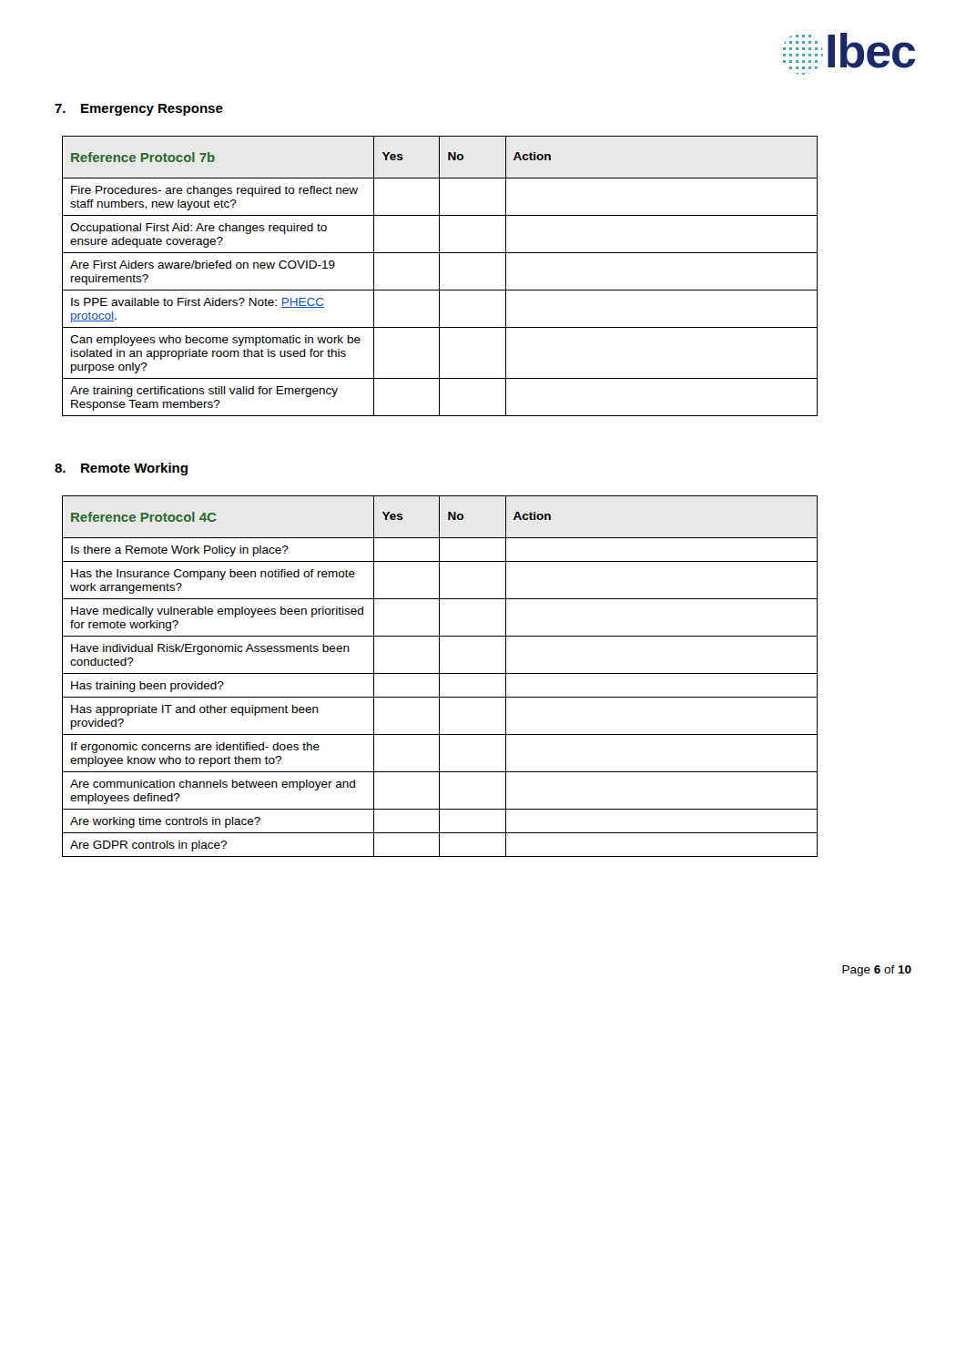Ibec
7. Emergency Response
| Reference Protocol 7b | Yes | No | Action |
| --- | --- | --- | --- |
| Fire Procedures- are changes required to reflect new staff numbers, new layout etc? | | | |
| Occupational First Aid: Are changes required to ensure adequate coverage? | | | |
| Are First Aiders aware/briefed on new COVID-19 requirements? | | | |
| Is PPE available to First Aiders? Note: PHECC protocol . | | | |
| Can employees who become symptomatic in work be isolated in an appropriate room that is used for this purpose only? | | | |
| Are training certifications still valid for Emergency Response Team members? | | | |
8. Remote Working
| Reference Protocol 4C | Yes | No | Action |
| --- | --- | --- | --- |
| Is there a Remote Work Policy in place? | | | |
| Has the Insurance Company been notified of remote work arrangements? | | | |
| Have medically vulnerable employees been prioritised for remote working? | | | |
| Have individual Risk/Ergonomic Assessments been conducted? | | | |
| Has training been provided? | | | |
| Has appropriate IT and other equipment been provided? | | | |
| If ergonomic concerns are identified- does the employee know who to report them to? | | | |
| Are communication channels between employer and employees defined? | | | |
| Are working time controls in place? | | | |
| Are GDPR controls in place? | | | |
Page 6 of 10